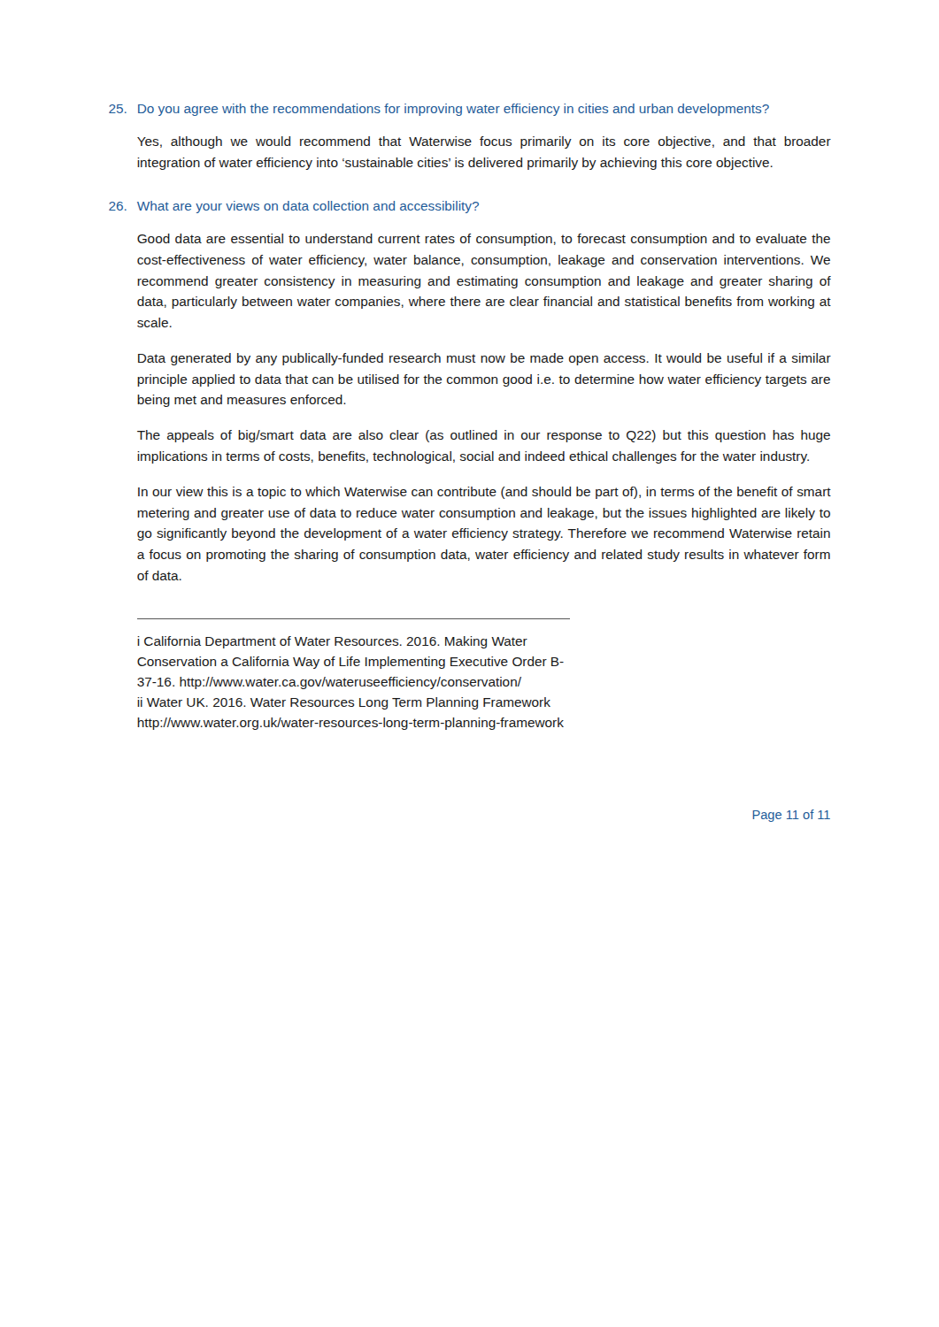25.
Do you agree with the recommendations for improving water efficiency in cities and urban developments?
Yes, although we would recommend that Waterwise focus primarily on its core objective, and that broader integration of water efficiency into ‘sustainable cities’ is delivered primarily by achieving this core objective.
26.
What are your views on data collection and accessibility?
Good data are essential to understand current rates of consumption, to forecast consumption and to evaluate the cost-effectiveness of water efficiency, water balance, consumption, leakage and conservation interventions. We recommend greater consistency in measuring and estimating consumption and leakage and greater sharing of data, particularly between water companies, where there are clear financial and statistical benefits from working at scale.
Data generated by any publically-funded research must now be made open access. It would be useful if a similar principle applied to data that can be utilised for the common good i.e. to determine how water efficiency targets are being met and measures enforced.
The appeals of big/smart data are also clear (as outlined in our response to Q22) but this question has huge implications in terms of costs, benefits, technological, social and indeed ethical challenges for the water industry.
In our view this is a topic to which Waterwise can contribute (and should be part of), in terms of the benefit of smart metering and greater use of data to reduce water consumption and leakage, but the issues highlighted are likely to go significantly beyond the development of a water efficiency strategy. Therefore we recommend Waterwise retain a focus on promoting the sharing of consumption data, water efficiency and related study results in whatever form of data.
i California Department of Water Resources. 2016. Making Water Conservation a California Way of Life Implementing Executive Order B-37-16. http://www.water.ca.gov/wateruseefficiency/conservation/
ii Water UK. 2016. Water Resources Long Term Planning Framework http://www.water.org.uk/water-resources-long-term-planning-framework
Page 11 of 11